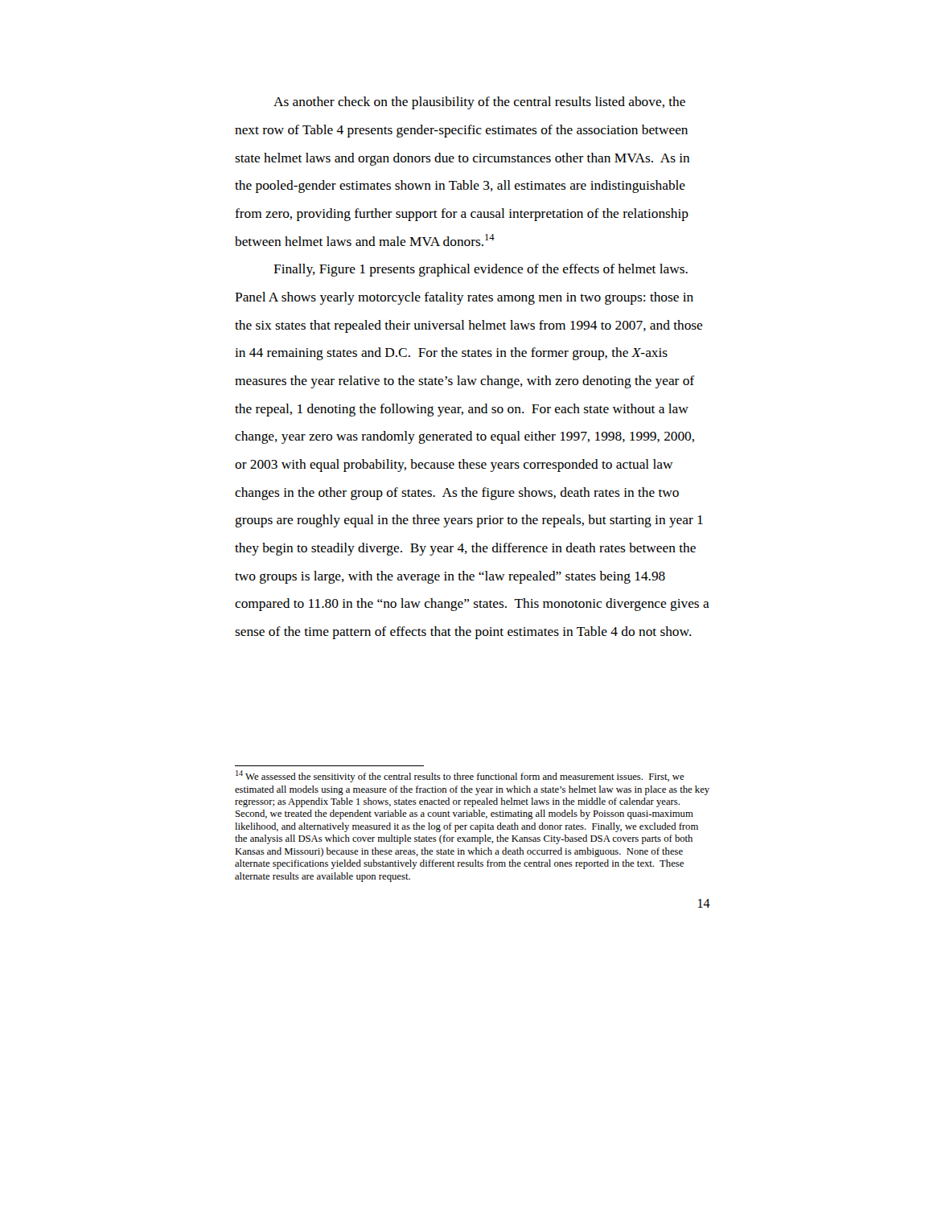As another check on the plausibility of the central results listed above, the next row of Table 4 presents gender-specific estimates of the association between state helmet laws and organ donors due to circumstances other than MVAs. As in the pooled-gender estimates shown in Table 3, all estimates are indistinguishable from zero, providing further support for a causal interpretation of the relationship between helmet laws and male MVA donors.14
Finally, Figure 1 presents graphical evidence of the effects of helmet laws. Panel A shows yearly motorcycle fatality rates among men in two groups: those in the six states that repealed their universal helmet laws from 1994 to 2007, and those in 44 remaining states and D.C. For the states in the former group, the X-axis measures the year relative to the state’s law change, with zero denoting the year of the repeal, 1 denoting the following year, and so on. For each state without a law change, year zero was randomly generated to equal either 1997, 1998, 1999, 2000, or 2003 with equal probability, because these years corresponded to actual law changes in the other group of states. As the figure shows, death rates in the two groups are roughly equal in the three years prior to the repeals, but starting in year 1 they begin to steadily diverge. By year 4, the difference in death rates between the two groups is large, with the average in the “law repealed” states being 14.98 compared to 11.80 in the “no law change” states. This monotonic divergence gives a sense of the time pattern of effects that the point estimates in Table 4 do not show.
14 We assessed the sensitivity of the central results to three functional form and measurement issues. First, we estimated all models using a measure of the fraction of the year in which a state’s helmet law was in place as the key regressor; as Appendix Table 1 shows, states enacted or repealed helmet laws in the middle of calendar years. Second, we treated the dependent variable as a count variable, estimating all models by Poisson quasi-maximum likelihood, and alternatively measured it as the log of per capita death and donor rates. Finally, we excluded from the analysis all DSAs which cover multiple states (for example, the Kansas City-based DSA covers parts of both Kansas and Missouri) because in these areas, the state in which a death occurred is ambiguous. None of these alternate specifications yielded substantively different results from the central ones reported in the text. These alternate results are available upon request.
14